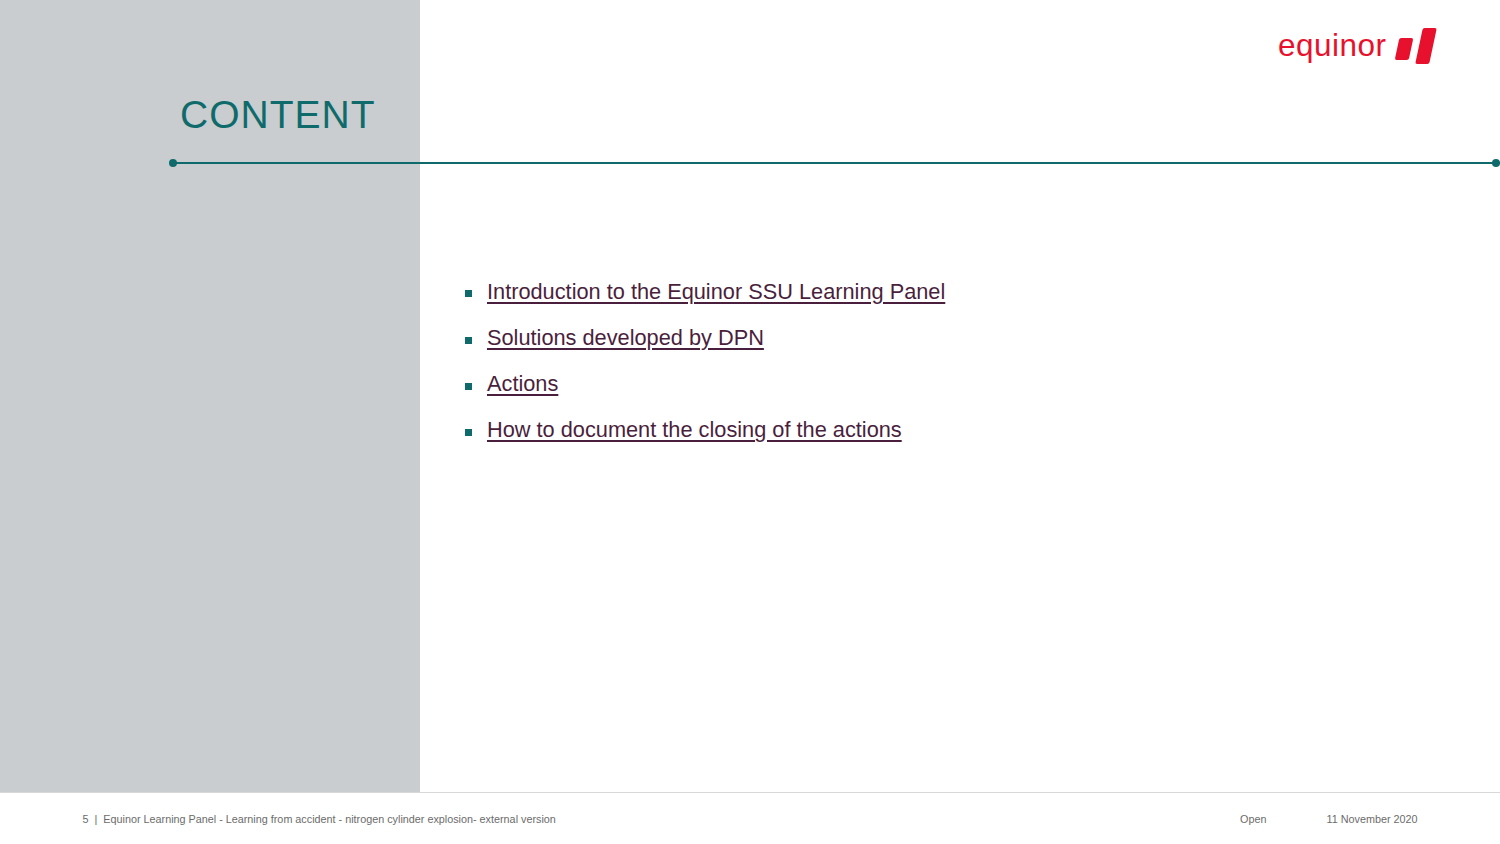equinor
CONTENT
Introduction to the Equinor SSU Learning Panel
Solutions developed by DPN
Actions
How to document the closing of the actions
5 | Equinor Learning Panel - Learning from accident - nitrogen cylinder explosion- external version
Open
11 November 2020